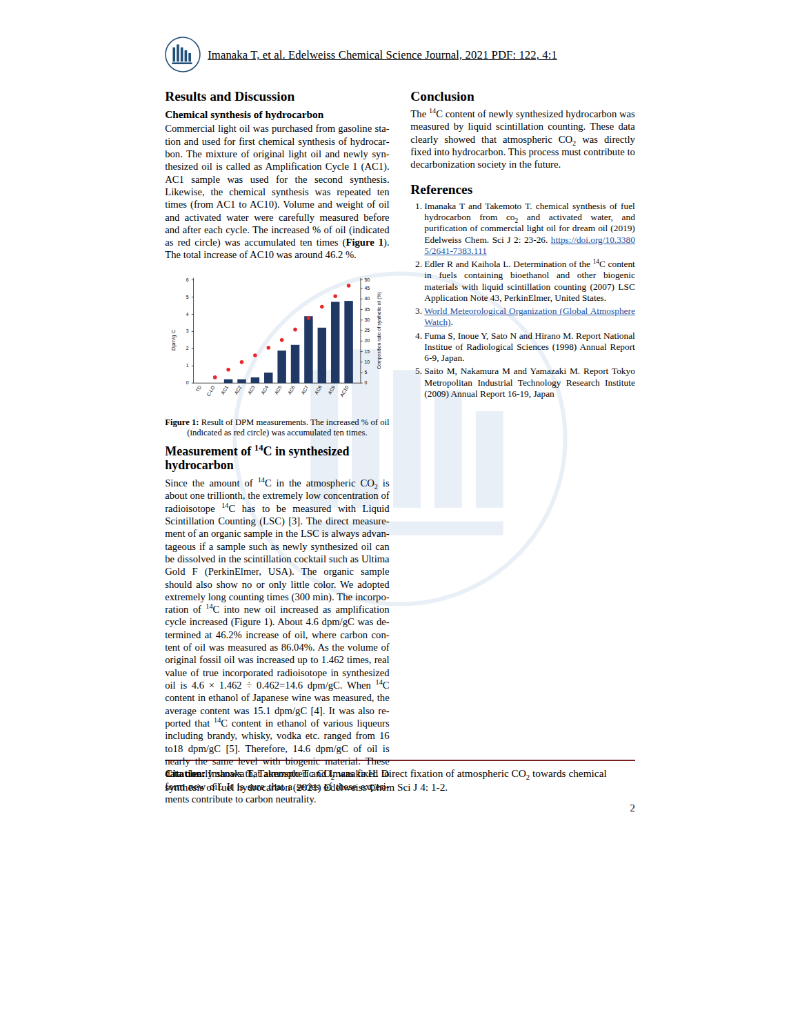Imanaka T, et al. Edelweiss Chemical Science Journal, 2021 PDF: 122, 4:1
Results and Discussion
Chemical synthesis of hydrocarbon
Commercial light oil was purchased from gasoline station and used for first chemical synthesis of hydrocarbon. The mixture of original light oil and newly synthesized oil is called as Amplification Cycle 1 (AC1). AC1 sample was used for the second synthesis. Likewise, the chemical synthesis was repeated ten times (from AC1 to AC10). Volume and weight of oil and activated water were carefully measured before and after each cycle. The increased % of oil (indicated as red circle) was accumulated ten times (Figure 1). The total increase of AC10 was around 46.2 %.
0 1 2 3 4 5 6 0 5 10 15 20 25 30 35 40 45 50 Dpm/g C Composition ratio of synthetic oil (%) TD C-LO AC1 AC2 AC3 AC4 AC5 AC6 AC7 AC8 AC9 AC10
Figure 1: Result of DPM measurements. The increased % of oil (indicated as red circle) was accumulated ten times.
Measurement of 14C in synthesized hydrocarbon
Since the amount of 14C in the atmospheric CO2 is about one trillionth, the extremely low concentration of radioisotope 14C has to be measured with Liquid Scintillation Counting (LSC) [3]. The direct measurement of an organic sample in the LSC is always advantageous if a sample such as newly synthesized oil can be dissolved in the scintillation cocktail such as Ultima Gold F (PerkinElmer, USA). The organic sample should also show no or only little color. We adopted extremely long counting times (300 min). The incorporation of 14C into new oil increased as amplification cycle increased (Figure 1). About 4.6 dpm/gC was determined at 46.2% increase of oil, where carbon content of oil was measured as 86.04%. As the volume of original fossil oil was increased up to 1.462 times, real value of true incorporated radioisotope in synthesized oil is 4.6 × 1.462 ÷ 0.462=14.6 dpm/gC. When 14C content in ethanol of Japanese wine was measured, the average content was 15.1 dpm/gC [4]. It was also reported that 14C content in ethanol of various liqueurs including brandy, whisky, vodka etc. ranged from 16 to18 dpm/gC [5]. Therefore, 14.6 dpm/gC of oil is nearly the same level with biogenic material. These data clearly shows that atmospheric CO2 was fixed to form new oil. It is sure that a series of these experiments contribute to carbon neutrality.
Conclusion
The 14C content of newly synthesized hydrocarbon was measured by liquid scintillation counting. These data clearly showed that atmospheric CO2 was directly fixed into hydrocarbon. This process must contribute to decarbonization society in the future.
References
Imanaka T and Takemoto T. chemical synthesis of fuel hydrocarbon from co2 and activated water, and purification of commercial light oil for dream oil (2019) Edelweiss Chem. Sci J 2: 23-26. https://doi.org/10.33805/2641-7383.111
Edler R and Kaihola L. Determination of the 14C content in fuels containing bioethanol and other biogenic materials with liquid scintillation counting (2007) LSC Application Note 43, PerkinElmer, United States.
World Meteorological Organization (Global Atmosphere Watch).
Fuma S, Inoue Y, Sato N and Hirano M. Report National Institue of Radiological Sciences (1998) Annual Report 6-9, Japan.
Saito M, Nakamura M and Yamazaki M. Report Tokyo Metropolitan Industrial Technology Research Institute (2009) Annual Report 16-19, Japan
Citation: Imanaka T, Takemoto T and Imanaka H. Direct fixation of atmospheric CO2 towards chemical synthesis of fuel hydrocarbon (2021) Edelweiss Chem Sci J 4: 1-2.
2